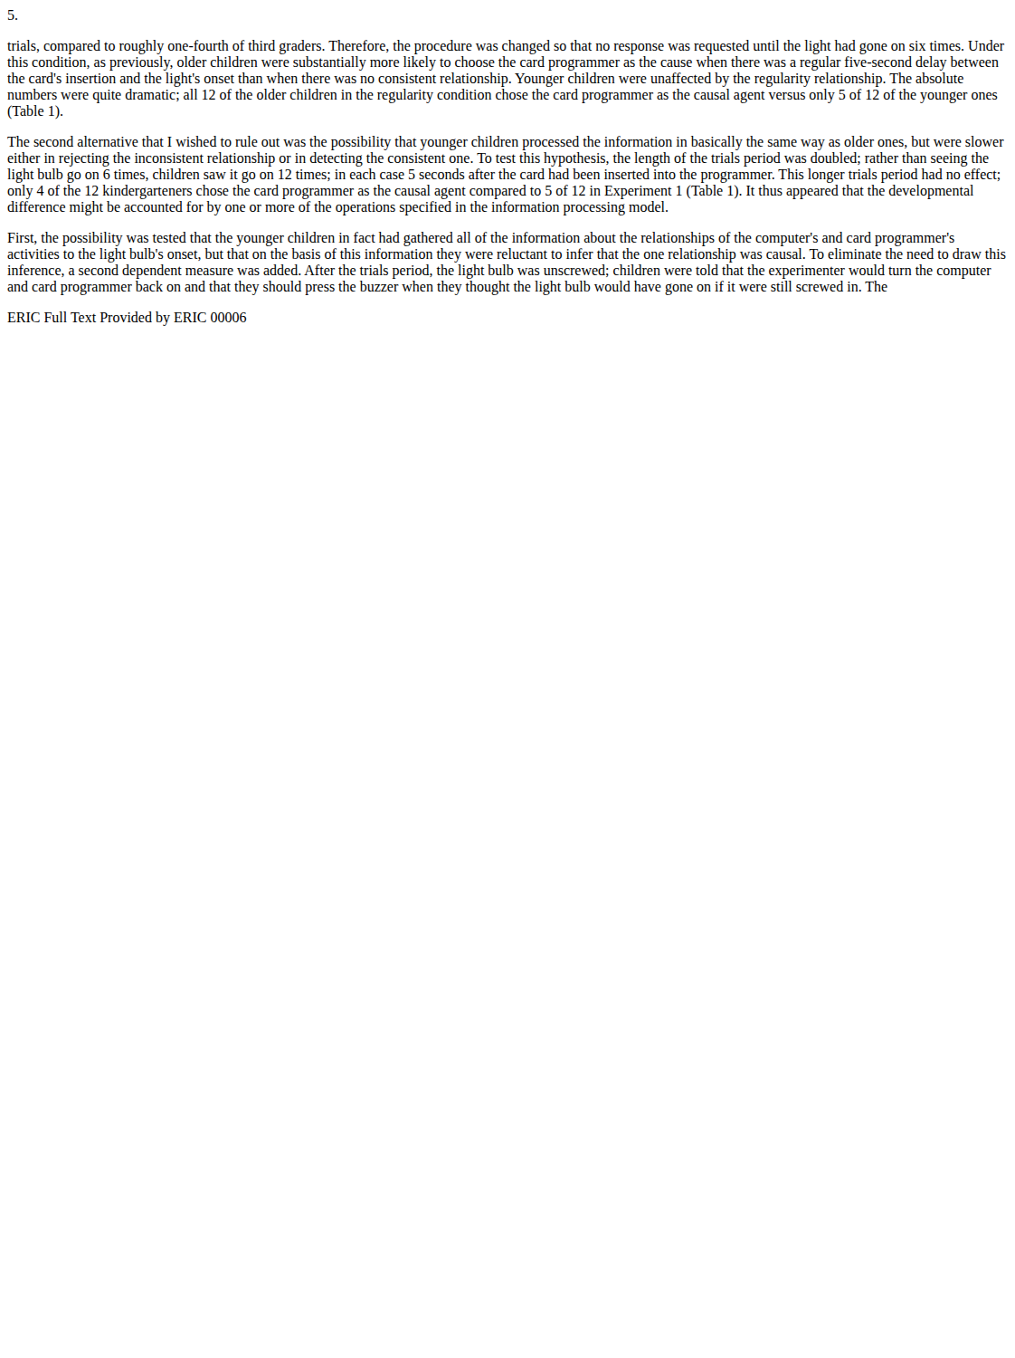5.
trials, compared to roughly one-fourth of third graders. Therefore, the procedure was changed so that no response was requested until the light had gone on six times. Under this condition, as previously, older children were substantially more likely to choose the card programmer as the cause when there was a regular five-second delay between the card's insertion and the light's onset than when there was no consistent relationship. Younger children were unaffected by the regularity relationship. The absolute numbers were quite dramatic; all 12 of the older children in the regularity condition chose the card programmer as the causal agent versus only 5 of 12 of the younger ones (Table 1).
The second alternative that I wished to rule out was the possibility that younger children processed the information in basically the same way as older ones, but were slower either in rejecting the inconsistent relationship or in detecting the consistent one. To test this hypothesis, the length of the trials period was doubled; rather than seeing the light bulb go on 6 times, children saw it go on 12 times; in each case 5 seconds after the card had been inserted into the programmer. This longer trials period had no effect; only 4 of the 12 kindergarteners chose the card programmer as the causal agent compared to 5 of 12 in Experiment 1 (Table 1). It thus appeared that the developmental difference might be accounted for by one or more of the operations specified in the information processing model.
First, the possibility was tested that the younger children in fact had gathered all of the information about the relationships of the computer's and card programmer's activities to the light bulb's onset, but that on the basis of this information they were reluctant to infer that the one relationship was causal. To eliminate the need to draw this inference, a second dependent measure was added. After the trials period, the light bulb was unscrewed; children were told that the experimenter would turn the computer and card programmer back on and that they should press the buzzer when they thought the light bulb would have gone on if it were still screwed in. The
ERIC Full Text Provided by ERIC 00006